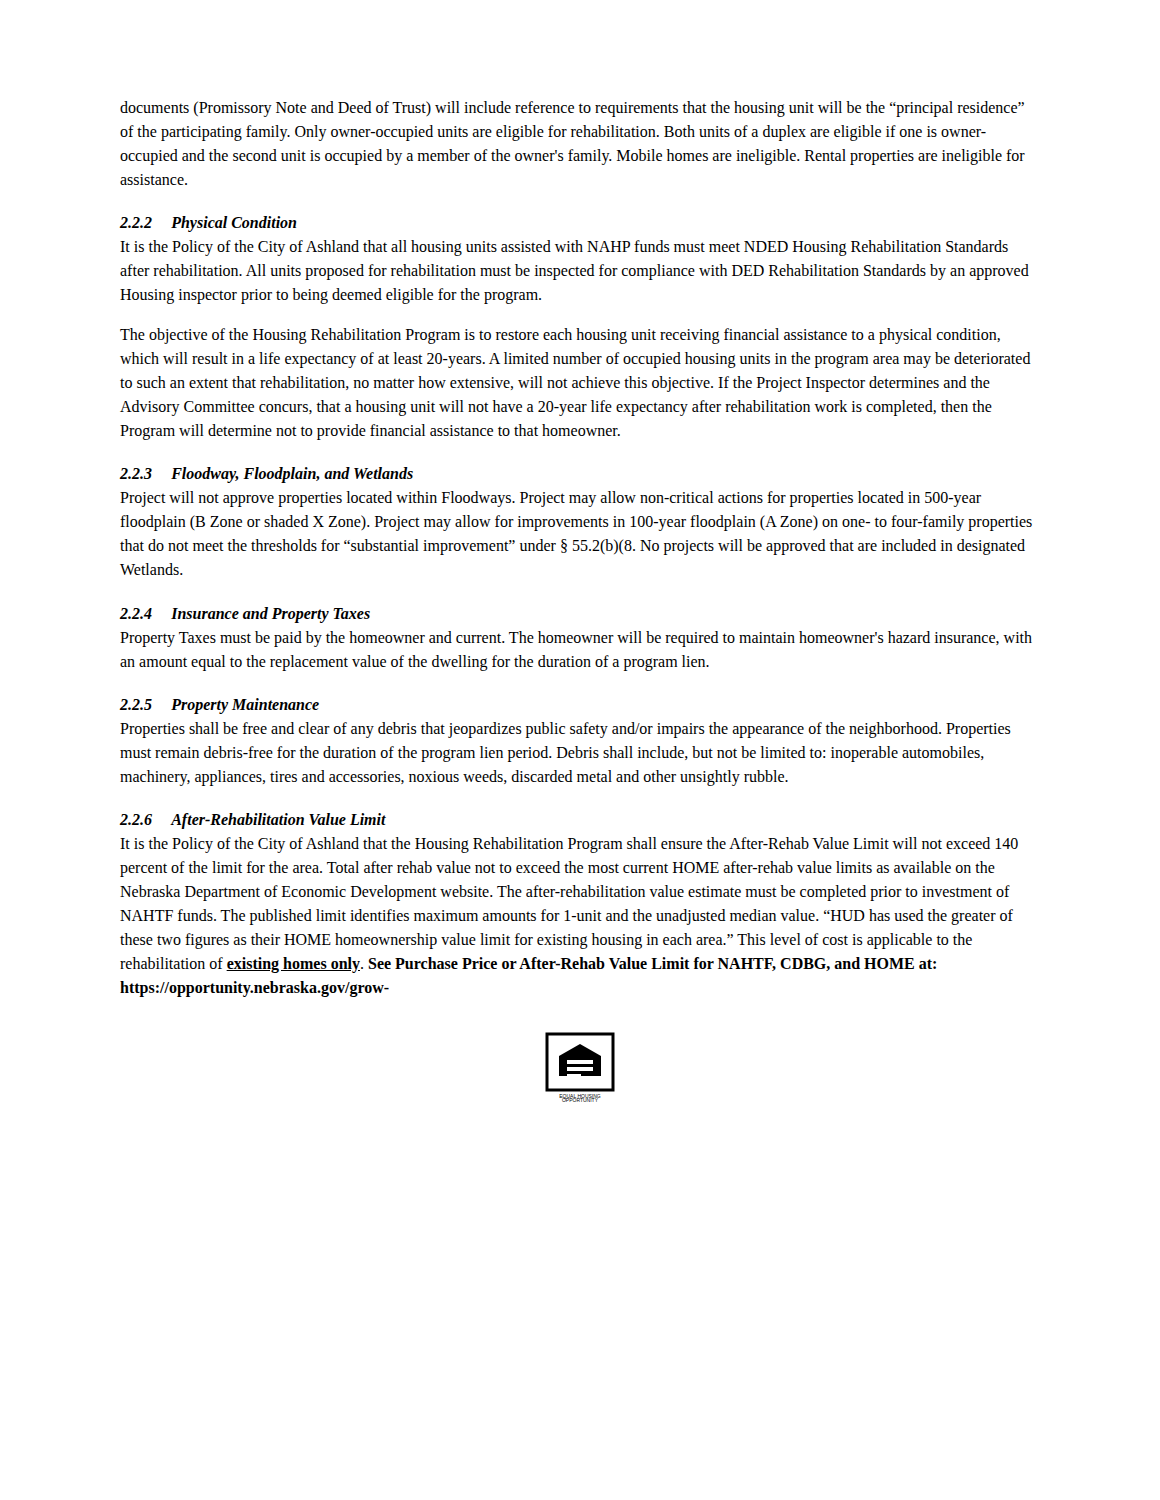documents (Promissory Note and Deed of Trust) will include reference to requirements that the housing unit will be the “principal residence” of the participating family. Only owner-occupied units are eligible for rehabilitation. Both units of a duplex are eligible if one is owner-occupied and the second unit is occupied by a member of the owner's family. Mobile homes are ineligible. Rental properties are ineligible for assistance.
2.2.2 Physical Condition
It is the Policy of the City of Ashland that all housing units assisted with NAHP funds must meet NDED Housing Rehabilitation Standards after rehabilitation. All units proposed for rehabilitation must be inspected for compliance with DED Rehabilitation Standards by an approved Housing inspector prior to being deemed eligible for the program.
The objective of the Housing Rehabilitation Program is to restore each housing unit receiving financial assistance to a physical condition, which will result in a life expectancy of at least 20-years. A limited number of occupied housing units in the program area may be deteriorated to such an extent that rehabilitation, no matter how extensive, will not achieve this objective. If the Project Inspector determines and the Advisory Committee concurs, that a housing unit will not have a 20-year life expectancy after rehabilitation work is completed, then the Program will determine not to provide financial assistance to that homeowner.
2.2.3 Floodway, Floodplain, and Wetlands
Project will not approve properties located within Floodways. Project may allow non-critical actions for properties located in 500-year floodplain (B Zone or shaded X Zone). Project may allow for improvements in 100-year floodplain (A Zone) on one- to four-family properties that do not meet the thresholds for “substantial improvement” under § 55.2(b)(8. No projects will be approved that are included in designated Wetlands.
2.2.4 Insurance and Property Taxes
Property Taxes must be paid by the homeowner and current. The homeowner will be required to maintain homeowner's hazard insurance, with an amount equal to the replacement value of the dwelling for the duration of a program lien.
2.2.5 Property Maintenance
Properties shall be free and clear of any debris that jeopardizes public safety and/or impairs the appearance of the neighborhood. Properties must remain debris-free for the duration of the program lien period. Debris shall include, but not be limited to: inoperable automobiles, machinery, appliances, tires and accessories, noxious weeds, discarded metal and other unsightly rubble.
2.2.6 After-Rehabilitation Value Limit
It is the Policy of the City of Ashland that the Housing Rehabilitation Program shall ensure the After-Rehab Value Limit will not exceed 140 percent of the limit for the area. Total after rehab value not to exceed the most current HOME after-rehab value limits as available on the Nebraska Department of Economic Development website. The after-rehabilitation value estimate must be completed prior to investment of NAHTF funds. The published limit identifies maximum amounts for 1-unit and the unadjusted median value. “HUD has used the greater of these two figures as their HOME homeownership value limit for existing housing in each area.” This level of cost is applicable to the rehabilitation of existing homes only. See Purchase Price or After-Rehab Value Limit for NAHTF, CDBG, and HOME at: https://opportunity.nebraska.gov/grow-
EQUAL HOUSING OPPORTUNITY